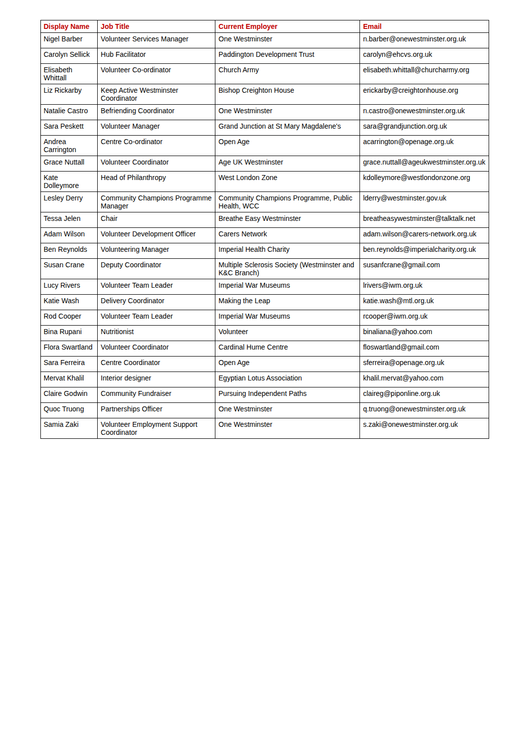| Display Name | Job Title | Current Employer | Email |
| --- | --- | --- | --- |
| Nigel Barber | Volunteer Services Manager | One Westminster | n.barber@onewestminster.org.uk |
| Carolyn Sellick | Hub Facilitator | Paddington Development Trust | carolyn@ehcvs.org.uk |
| Elisabeth Whittall | Volunteer Co-ordinator | Church Army | elisabeth.whittall@churcharmy.org |
| Liz Rickarby | Keep Active Westminster Coordinator | Bishop Creighton House | erickarby@creightonhouse.org |
| Natalie Castro | Befriending Coordinator | One Westminster | n.castro@onewestminster.org.uk |
| Sara Peskett | Volunteer Manager | Grand Junction at St Mary Magdalene's | sara@grandjunction.org.uk |
| Andrea Carrington | Centre Co-ordinator | Open Age | acarrington@openage.org.uk |
| Grace Nuttall | Volunteer Coordinator | Age UK Westminster | grace.nuttall@ageukwestminster.org.uk |
| Kate Dolleymore | Head of Philanthropy | West London Zone | kdolleymore@westlondonzone.org |
| Lesley Derry | Community Champions Programme Manager | Community Champions Programme, Public Health, WCC | lderry@westminster.gov.uk |
| Tessa Jelen | Chair | Breathe Easy Westminster | breatheasywestminster@talktalk.net |
| Adam Wilson | Volunteer Development Officer | Carers Network | adam.wilson@carers-network.org.uk |
| Ben Reynolds | Volunteering Manager | Imperial Health Charity | ben.reynolds@imperialcharity.org.uk |
| Susan Crane | Deputy Coordinator | Multiple Sclerosis Society (Westminster and K&C Branch) | susanfcrane@gmail.com |
| Lucy Rivers | Volunteer Team Leader | Imperial War Museums | lrivers@iwm.org.uk |
| Katie Wash | Delivery Coordinator | Making the Leap | katie.wash@mtl.org.uk |
| Rod Cooper | Volunteer Team Leader | Imperial War Museums | rcooper@iwm.org.uk |
| Bina Rupani | Nutritionist | Volunteer | binaliana@yahoo.com |
| Flora Swartland | Volunteer Coordinator | Cardinal Hume Centre | floswartland@gmail.com |
| Sara Ferreira | Centre Coordinator | Open Age | sferreira@openage.org.uk |
| Mervat Khalil | Interior designer | Egyptian Lotus Association | khalil.mervat@yahoo.com |
| Claire Godwin | Community Fundraiser | Pursuing Independent Paths | claireg@piponline.org.uk |
| Quoc Truong | Partnerships Officer | One Westminster | q.truong@onewestminster.org.uk |
| Samia Zaki | Volunteer Employment Support Coordinator | One Westminster | s.zaki@onewestminster.org.uk |